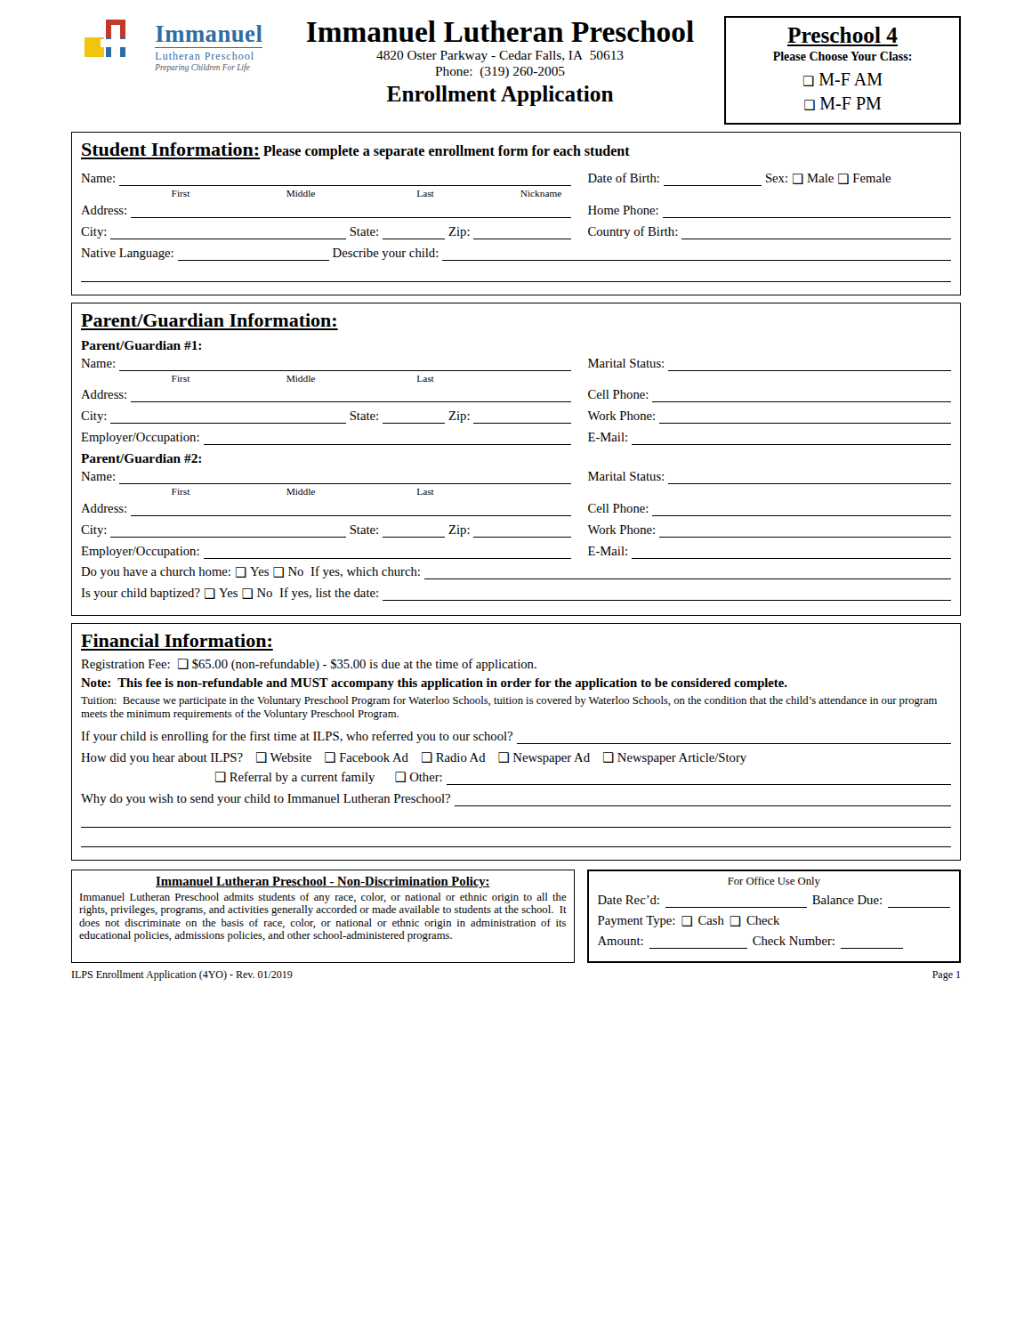Immanuel
Lutheran Preschool
Preparing Children For Life
Immanuel Lutheran Preschool
4820 Oster Parkway - Cedar Falls, IA 50613
Phone: (319) 260-2005
Enrollment Application
Preschool 4
Please Choose Your Class:
❑ M-F AM
❑ M-F PM
Student Information:
Please complete a separate enrollment form for each student
Name:
Date of Birth: Sex: ❑ Male ❑ Female
First Middle Last Nickname
Address:
Home Phone:
City: State: Zip:
Country of Birth:
Native Language: Describe your child:
Parent/Guardian Information:
Parent/Guardian #1:
Name:
Marital Status:
First Middle Last
Address:
Cell Phone:
City: State: Zip:
Work Phone:
Employer/Occupation:
E-Mail:
Parent/Guardian #2:
Name:
Marital Status:
First Middle Last
Address:
Cell Phone:
City: State: Zip:
Work Phone:
Employer/Occupation:
E-Mail:
Do you have a church home: ❑ Yes ❑ No If yes, which church:
Is your child baptized? ❑ Yes ❑ No If yes, list the date:
Financial Information:
Registration Fee: ❑ $65.00 (non-refundable) - $35.00 is due at the time of application.
Note: This fee is non-refundable and MUST accompany this application in order for the application to be considered complete.
Tuition: Because we participate in the Voluntary Preschool Program for Waterloo Schools, tuition is covered by Waterloo Schools, on the condition that the child’s attendance in our program meets the minimum requirements of the Voluntary Preschool Program.
If your child is enrolling for the first time at ILPS, who referred you to our school?
How did you hear about ILPS? ❑ Website ❑ Facebook Ad ❑ Radio Ad ❑ Newspaper Ad ❑ Newspaper Article/Story
❑ Referral by a current family ❑ Other:
Why do you wish to send your child to Immanuel Lutheran Preschool?
Immanuel Lutheran Preschool - Non-Discrimination Policy:
Immanuel Lutheran Preschool admits students of any race, color, or national or ethnic origin to all the rights, privileges, programs, and activities generally accorded or made available to students at the school. It does not discriminate on the basis of race, color, or national or ethnic origin in administration of its educational policies, admissions policies, and other school-administered programs.
For Office Use Only
Date Rec’d: Balance Due:
Payment Type: ❑ Cash ❑ Check
Amount: Check Number:
ILPS Enrollment Application (4YO) - Rev. 01/2019 Page 1